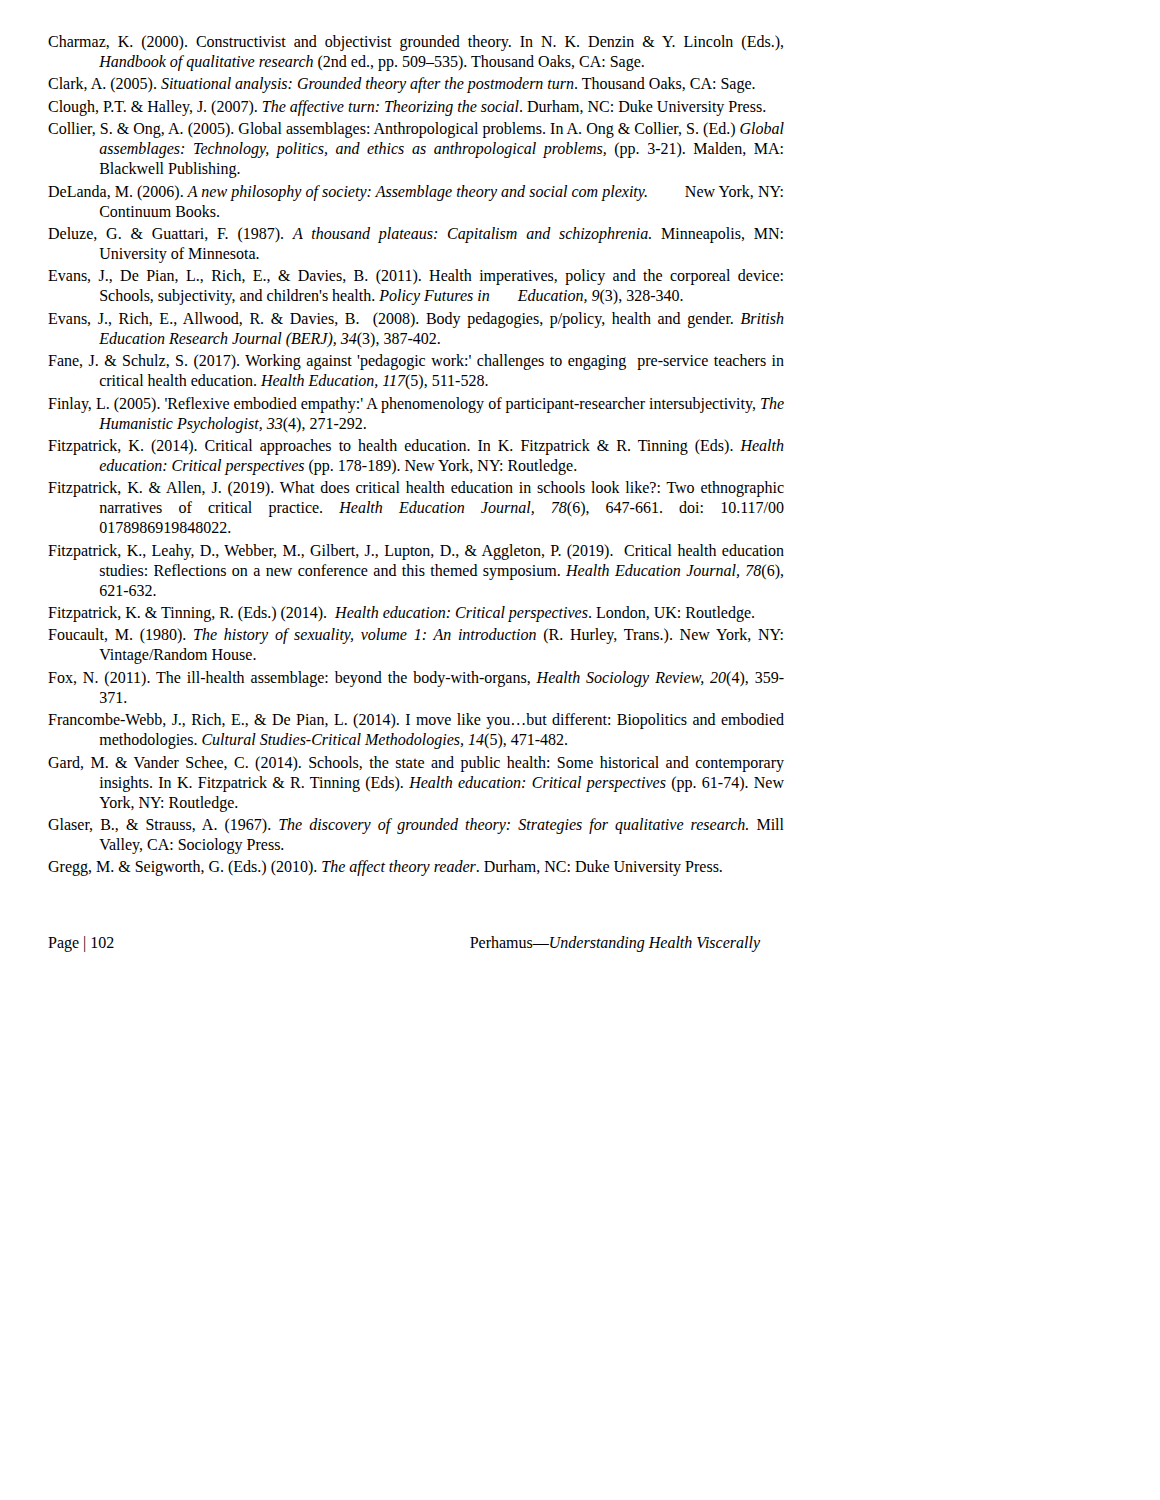Charmaz, K. (2000). Constructivist and objectivist grounded theory. In N. K. Denzin & Y. Lincoln (Eds.), Handbook of qualitative research (2nd ed., pp. 509–535). Thousand Oaks, CA: Sage.
Clark, A. (2005). Situational analysis: Grounded theory after the postmodern turn. Thousand Oaks, CA: Sage.
Clough, P.T. & Halley, J. (2007). The affective turn: Theorizing the social. Durham, NC: Duke University Press.
Collier, S. & Ong, A. (2005). Global assemblages: Anthropological problems. In A. Ong & Collier, S. (Ed.) Global assemblages: Technology, politics, and ethics as anthropological problems, (pp. 3-21). Malden, MA: Blackwell Publishing.
DeLanda, M. (2006). A new philosophy of society: Assemblage theory and social com plexity. New York, NY: Continuum Books.
Deluze, G. & Guattari, F. (1987). A thousand plateaus: Capitalism and schizophrenia. Minneapolis, MN: University of Minnesota.
Evans, J., De Pian, L., Rich, E., & Davies, B. (2011). Health imperatives, policy and the corporeal device: Schools, subjectivity, and children's health. Policy Futures in Education, 9(3), 328-340.
Evans, J., Rich, E., Allwood, R. & Davies, B. (2008). Body pedagogies, p/policy, health and gender. British Education Research Journal (BERJ), 34(3), 387-402.
Fane, J. & Schulz, S. (2017). Working against 'pedagogic work:' challenges to engaging pre-service teachers in critical health education. Health Education, 117(5), 511-528.
Finlay, L. (2005). 'Reflexive embodied empathy:' A phenomenology of participant-researcher intersubjectivity, The Humanistic Psychologist, 33(4), 271-292.
Fitzpatrick, K. (2014). Critical approaches to health education. In K. Fitzpatrick & R. Tinning (Eds). Health education: Critical perspectives (pp. 178-189). New York, NY: Routledge.
Fitzpatrick, K. & Allen, J. (2019). What does critical health education in schools look like?: Two ethnographic narratives of critical practice. Health Education Journal, 78(6), 647-661. doi: 10.117/00 0178986919848022.
Fitzpatrick, K., Leahy, D., Webber, M., Gilbert, J., Lupton, D., & Aggleton, P. (2019). Critical health education studies: Reflections on a new conference and this themed symposium. Health Education Journal, 78(6), 621-632.
Fitzpatrick, K. & Tinning, R. (Eds.) (2014). Health education: Critical perspectives. London, UK: Routledge.
Foucault, M. (1980). The history of sexuality, volume 1: An introduction (R. Hurley, Trans.). New York, NY: Vintage/Random House.
Fox, N. (2011). The ill-health assemblage: beyond the body-with-organs, Health Sociology Review, 20(4), 359-371.
Francombe-Webb, J., Rich, E., & De Pian, L. (2014). I move like you…but different: Biopolitics and embodied methodologies. Cultural Studies-Critical Methodologies, 14(5), 471-482.
Gard, M. & Vander Schee, C. (2014). Schools, the state and public health: Some historical and contemporary insights. In K. Fitzpatrick & R. Tinning (Eds). Health education: Critical perspectives (pp. 61-74). New York, NY: Routledge.
Glaser, B., & Strauss, A. (1967). The discovery of grounded theory: Strategies for qualitative research. Mill Valley, CA: Sociology Press.
Gregg, M. & Seigworth, G. (Eds.) (2010). The affect theory reader. Durham, NC: Duke University Press.
Page | 102 Perhamus—Understanding Health Viscerally